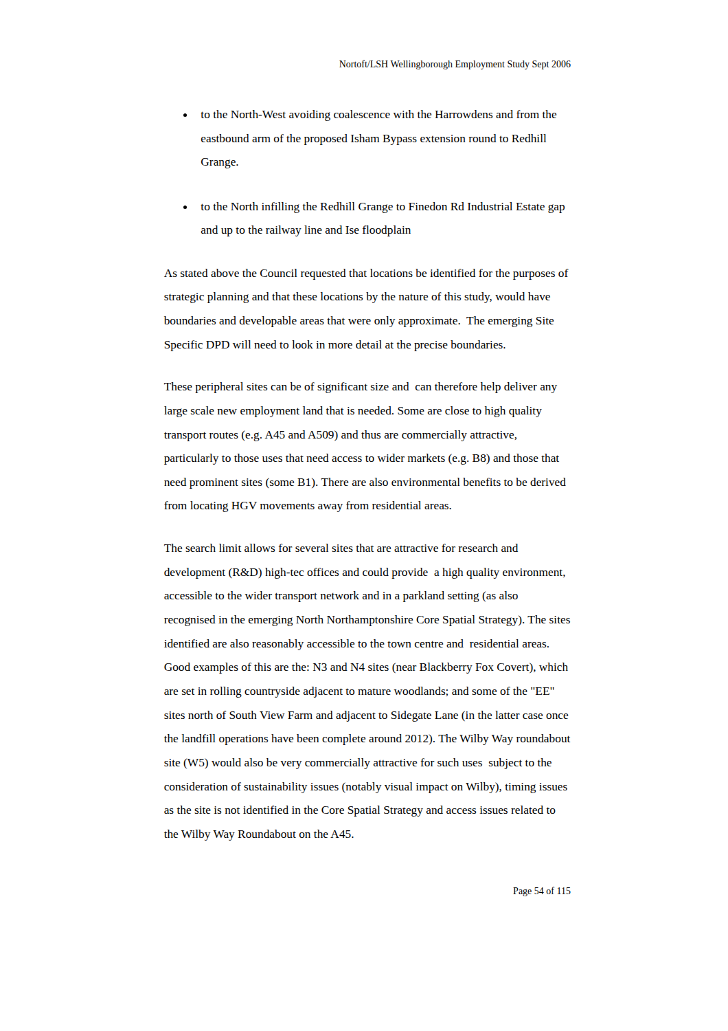Nortoft/LSH Wellingborough Employment Study Sept 2006
to the North-West avoiding coalescence with the Harrowdens and from the eastbound arm of the proposed Isham Bypass extension round to Redhill Grange.
to the North infilling the Redhill Grange to Finedon Rd Industrial Estate gap and up to the railway line and Ise floodplain
As stated above the Council requested that locations be identified for the purposes of strategic planning and that these locations by the nature of this study, would have boundaries and developable areas that were only approximate. The emerging Site Specific DPD will need to look in more detail at the precise boundaries.
These peripheral sites can be of significant size and can therefore help deliver any large scale new employment land that is needed. Some are close to high quality transport routes (e.g. A45 and A509) and thus are commercially attractive, particularly to those uses that need access to wider markets (e.g. B8) and those that need prominent sites (some B1). There are also environmental benefits to be derived from locating HGV movements away from residential areas.
The search limit allows for several sites that are attractive for research and development (R&D) high-tec offices and could provide a high quality environment, accessible to the wider transport network and in a parkland setting (as also recognised in the emerging North Northamptonshire Core Spatial Strategy). The sites identified are also reasonably accessible to the town centre and residential areas. Good examples of this are the: N3 and N4 sites (near Blackberry Fox Covert), which are set in rolling countryside adjacent to mature woodlands; and some of the "EE" sites north of South View Farm and adjacent to Sidegate Lane (in the latter case once the landfill operations have been complete around 2012). The Wilby Way roundabout site (W5) would also be very commercially attractive for such uses subject to the consideration of sustainability issues (notably visual impact on Wilby), timing issues as the site is not identified in the Core Spatial Strategy and access issues related to the Wilby Way Roundabout on the A45.
Page 54 of 115